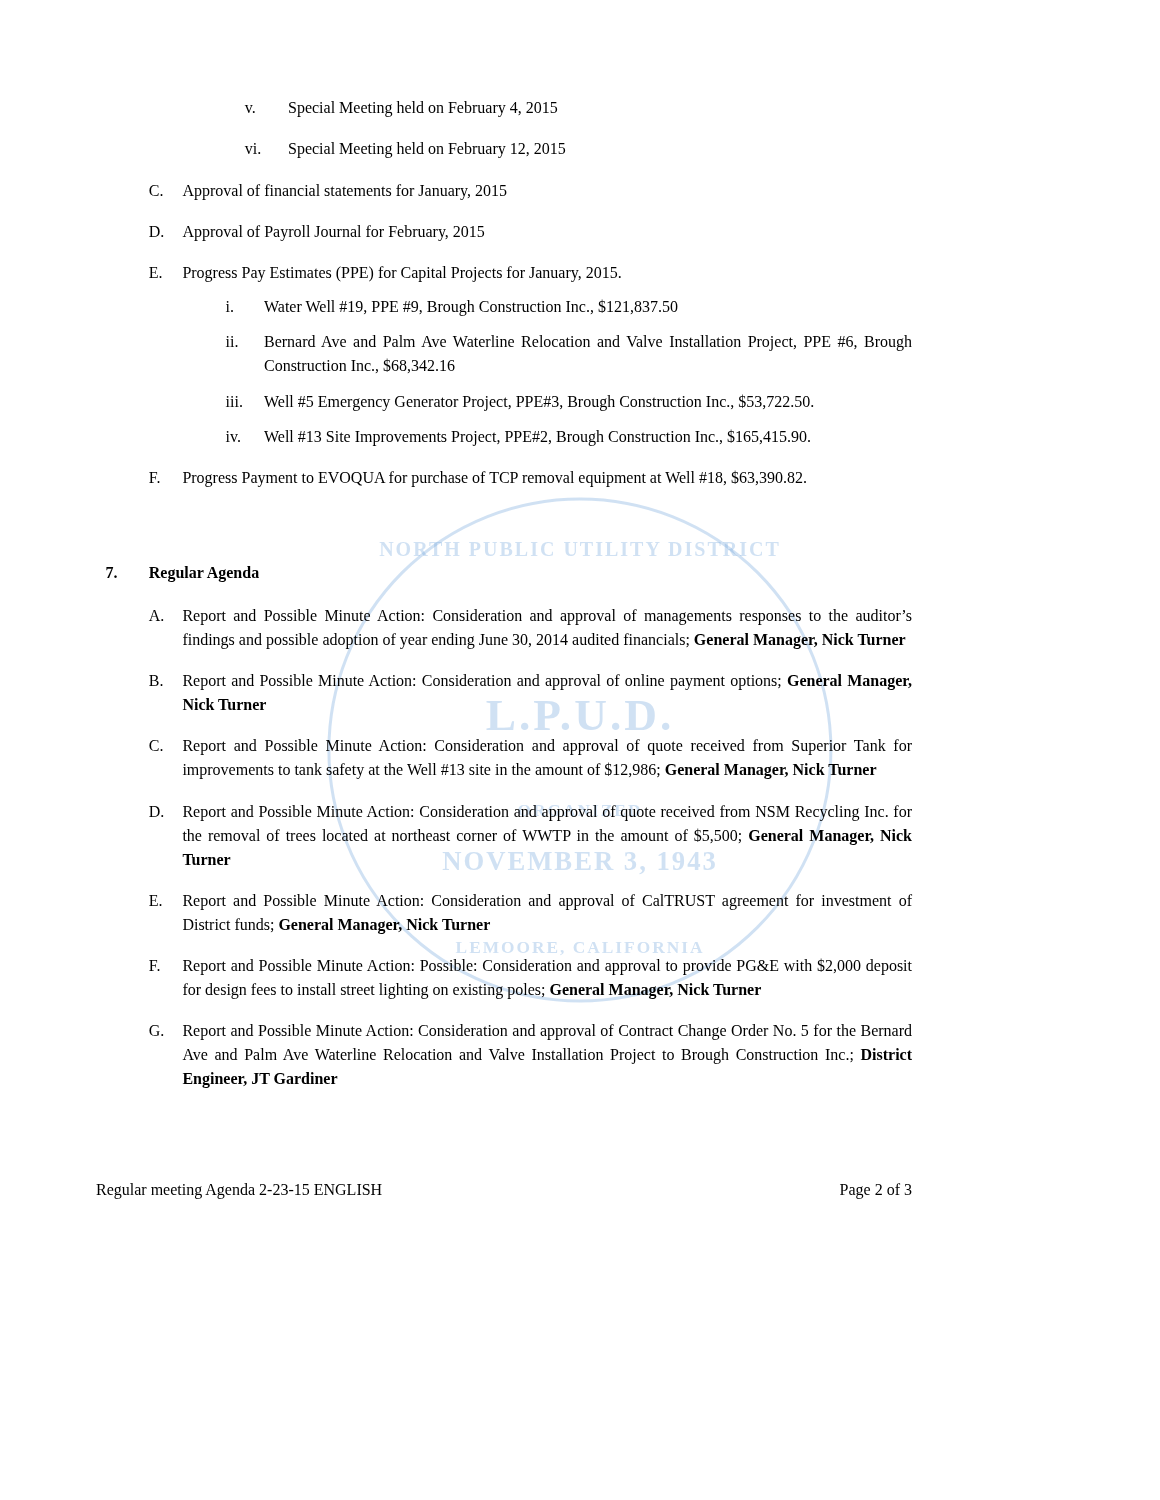NORTH PUBLIC UTILITY DISTRICT
L.P.U.D.
ORGANIZED
NOVEMBER 3, 1943
LEMOORE, CALIFORNIA
v. Special Meeting held on February 4, 2015
vi. Special Meeting held on February 12, 2015
C. Approval of financial statements for January, 2015
D. Approval of Payroll Journal for February, 2015
E. Progress Pay Estimates (PPE) for Capital Projects for January, 2015.
i. Water Well #19, PPE #9, Brough Construction Inc., $121,837.50
ii. Bernard Ave and Palm Ave Waterline Relocation and Valve Installation Project, PPE #6, Brough Construction Inc., $68,342.16
iii. Well #5 Emergency Generator Project, PPE#3, Brough Construction Inc., $53,722.50.
iv. Well #13 Site Improvements Project, PPE#2, Brough Construction Inc., $165,415.90.
F. Progress Payment to EVOQUA for purchase of TCP removal equipment at Well #18, $63,390.82.
7. Regular Agenda
A. Report and Possible Minute Action: Consideration and approval of managements responses to the auditor’s findings and possible adoption of year ending June 30, 2014 audited financials; General Manager, Nick Turner
B. Report and Possible Minute Action: Consideration and approval of online payment options; General Manager, Nick Turner
C. Report and Possible Minute Action: Consideration and approval of quote received from Superior Tank for improvements to tank safety at the Well #13 site in the amount of $12,986; General Manager, Nick Turner
D. Report and Possible Minute Action: Consideration and approval of quote received from NSM Recycling Inc. for the removal of trees located at northeast corner of WWTP in the amount of $5,500; General Manager, Nick Turner
E. Report and Possible Minute Action: Consideration and approval of CalTRUST agreement for investment of District funds; General Manager, Nick Turner
F. Report and Possible Minute Action: Possible: Consideration and approval to provide PG&E with $2,000 deposit for design fees to install street lighting on existing poles; General Manager, Nick Turner
G. Report and Possible Minute Action: Consideration and approval of Contract Change Order No. 5 for the Bernard Ave and Palm Ave Waterline Relocation and Valve Installation Project to Brough Construction Inc.; District Engineer, JT Gardiner
Regular meeting Agenda 2-23-15 ENGLISH Page 2 of 3